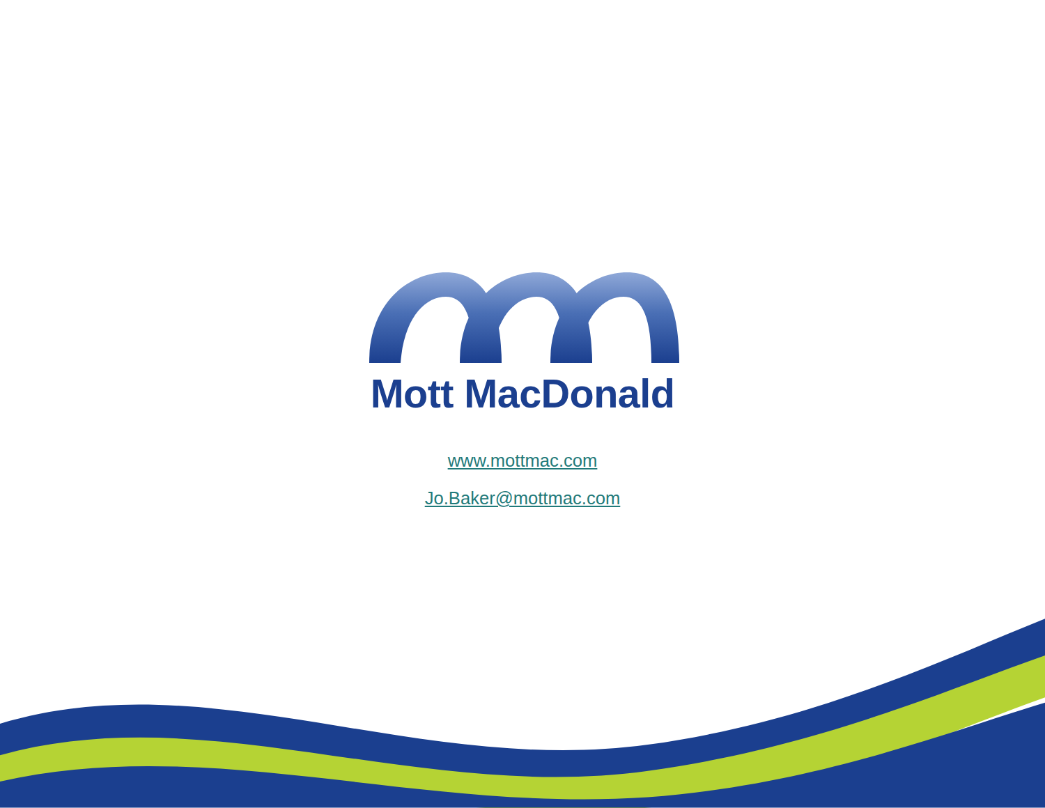Mott MacDonald
www.mottmac.com
Jo.Baker@mottmac.com